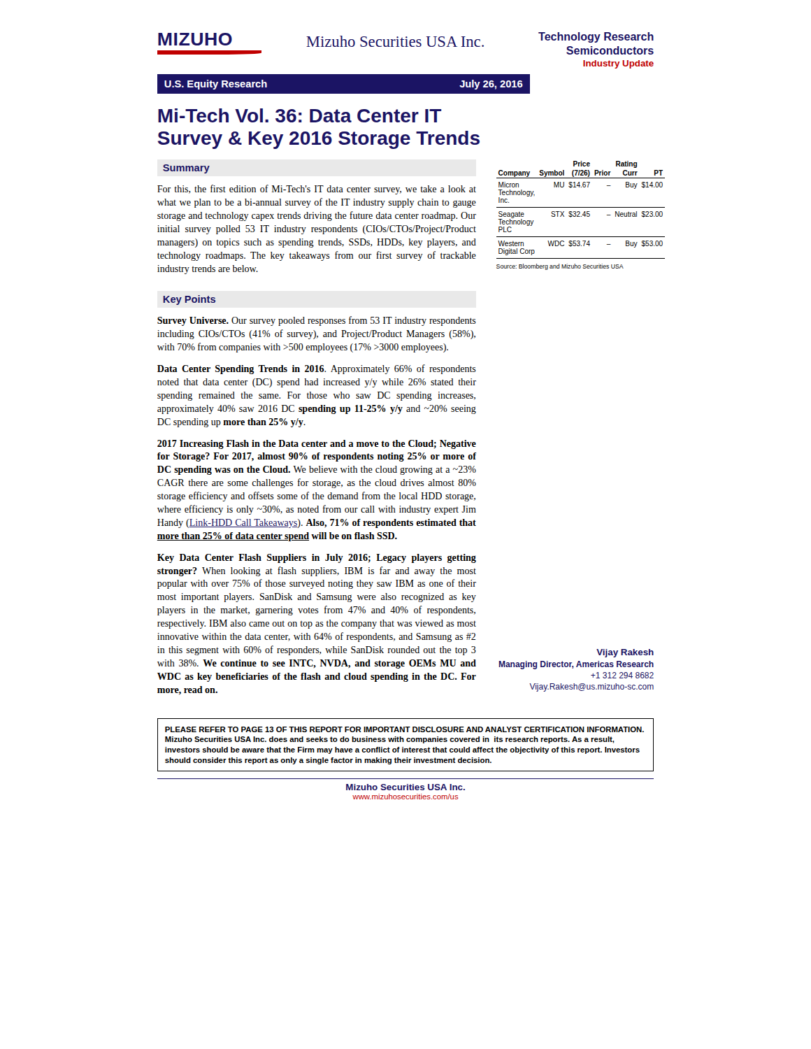MIZUHO
Mizuho Securities USA Inc.
Technology Research
Semiconductors
Industry Update
U.S. Equity Research July 26, 2016
Mi-Tech Vol. 36: Data Center IT
Survey & Key 2016 Storage Trends
Summary
For this, the first edition of Mi-Tech's IT data center survey, we take a look at what we plan to be a bi-annual survey of the IT industry supply chain to gauge storage and technology capex trends driving the future data center roadmap. Our initial survey polled 53 IT industry respondents (CIOs/CTOs/Project/Product managers) on topics such as spending trends, SSDs, HDDs, key players, and technology roadmaps. The key takeaways from our first survey of trackable industry trends are below.
Key Points
Survey Universe. Our survey pooled responses from 53 IT industry respondents including CIOs/CTOs (41% of survey), and Project/Product Managers (58%), with 70% from companies with >500 employees (17% >3000 employees).
Data Center Spending Trends in 2016. Approximately 66% of respondents noted that data center (DC) spend had increased y/y while 26% stated their spending remained the same. For those who saw DC spending increases, approximately 40% saw 2016 DC spending up 11-25% y/y and ~20% seeing DC spending up more than 25% y/y.
2017 Increasing Flash in the Data center and a move to the Cloud; Negative for Storage? For 2017, almost 90% of respondents noting 25% or more of DC spending was on the Cloud. We believe with the cloud growing at a ~23% CAGR there are some challenges for storage, as the cloud drives almost 80% storage efficiency and offsets some of the demand from the local HDD storage, where efficiency is only ~30%, as noted from our call with industry expert Jim Handy (Link-HDD Call Takeaways). Also, 71% of respondents estimated that more than 25% of data center spend will be on flash SSD.
Key Data Center Flash Suppliers in July 2016; Legacy players getting stronger? When looking at flash suppliers, IBM is far and away the most popular with over 75% of those surveyed noting they saw IBM as one of their most important players. SanDisk and Samsung were also recognized as key players in the market, garnering votes from 47% and 40% of respondents, respectively. IBM also came out on top as the company that was viewed as most innovative within the data center, with 64% of respondents, and Samsung as #2 in this segment with 60% of responders, while SanDisk rounded out the top 3 with 38%. We continue to see INTC, NVDA, and storage OEMs MU and WDC as key beneficiaries of the flash and cloud spending in the DC. For more, read on.
| | | Price | Rating | |
| --- | --- | --- | --- | --- |
| Company | Symbol | (7/26) | Prior | Curr | PT |
| Micron Technology, Inc. | MU | $14.67 | – | Buy | $14.00 |
| Seagate Technology PLC | STX | $32.45 | – | Neutral | $23.00 |
| Western Digital Corp | WDC | $53.74 | – | Buy | $53.00 |
Source: Bloomberg and Mizuho Securities USA
Vijay Rakesh
Managing Director, Americas Research
+1 312 294 8682
Vijay.Rakesh@us.mizuho-sc.com
PLEASE REFER TO PAGE 13 OF THIS REPORT FOR IMPORTANT DISCLOSURE AND ANALYST CERTIFICATION INFORMATION. Mizuho Securities USA Inc. does and seeks to do business with companies covered in its research reports. As a result, investors should be aware that the Firm may have a conflict of interest that could affect the objectivity of this report. Investors should consider this report as only a single factor in making their investment decision.
Mizuho Securities USA Inc.
www.mizuhosecurities.com/us